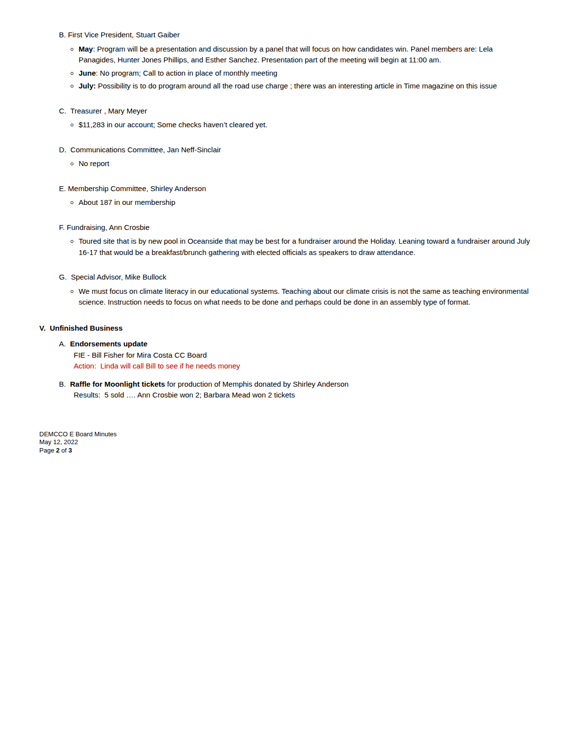B. First Vice President, Stuart Gaiber
May: Program will be a presentation and discussion by a panel that will focus on how candidates win. Panel members are: Lela Panagides, Hunter Jones Phillips, and Esther Sanchez. Presentation part of the meeting will begin at 11:00 am.
June: No program; Call to action in place of monthly meeting
July: Possibility is to do program around all the road use charge ; there was an interesting article in Time magazine on this issue
C. Treasurer , Mary Meyer
$11,283 in our account; Some checks haven’t cleared yet.
D. Communications Committee, Jan Neff-Sinclair
No report
E. Membership Committee, Shirley Anderson
About 187 in our membership
F. Fundraising, Ann Crosbie
Toured site that is by new pool in Oceanside that may be best for a fundraiser around the Holiday. Leaning toward a fundraiser around July 16-17 that would be a breakfast/brunch gathering with elected officials as speakers to draw attendance.
G. Special Advisor, Mike Bullock
We must focus on climate literacy in our educational systems. Teaching about our climate crisis is not the same as teaching environmental science. Instruction needs to focus on what needs to be done and perhaps could be done in an assembly type of format.
V. Unfinished Business
A. Endorsements update
FIE - Bill Fisher for Mira Costa CC Board
Action: Linda will call Bill to see if he needs money
B. Raffle for Moonlight tickets for production of Memphis donated by Shirley Anderson
Results: 5 sold …. Ann Crosbie won 2; Barbara Mead won 2 tickets
DEMCCO E Board Minutes
May 12, 2022
Page 2 of 3